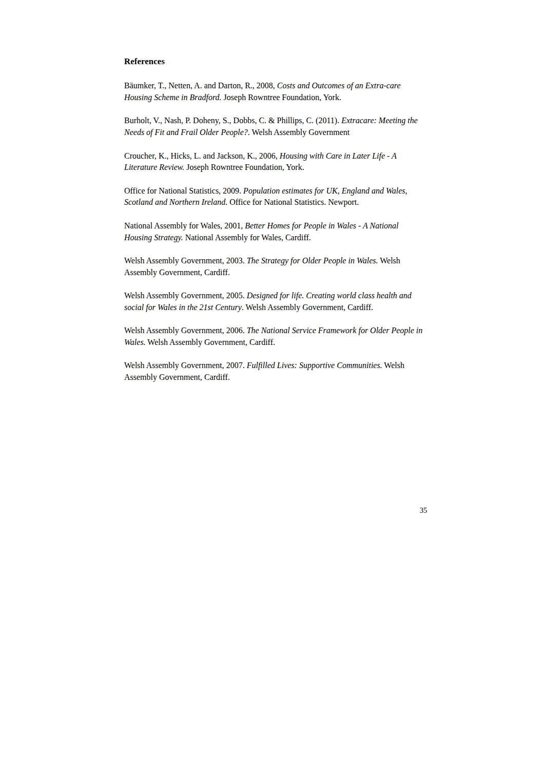References
Bäumker, T., Netten, A. and Darton, R., 2008, Costs and Outcomes of an Extra-care Housing Scheme in Bradford. Joseph Rowntree Foundation, York.
Burholt, V., Nash, P. Doheny, S., Dobbs, C. & Phillips, C. (2011). Extracare: Meeting the Needs of Fit and Frail Older People?. Welsh Assembly Government
Croucher, K., Hicks, L. and Jackson, K., 2006, Housing with Care in Later Life - A Literature Review. Joseph Rowntree Foundation, York.
Office for National Statistics, 2009. Population estimates for UK, England and Wales, Scotland and Northern Ireland. Office for National Statistics. Newport.
National Assembly for Wales, 2001, Better Homes for People in Wales - A National Housing Strategy. National Assembly for Wales, Cardiff.
Welsh Assembly Government, 2003. The Strategy for Older People in Wales. Welsh Assembly Government, Cardiff.
Welsh Assembly Government, 2005. Designed for life. Creating world class health and social for Wales in the 21st Century. Welsh Assembly Government, Cardiff.
Welsh Assembly Government, 2006. The National Service Framework for Older People in Wales. Welsh Assembly Government, Cardiff.
Welsh Assembly Government, 2007. Fulfilled Lives: Supportive Communities. Welsh Assembly Government, Cardiff.
35